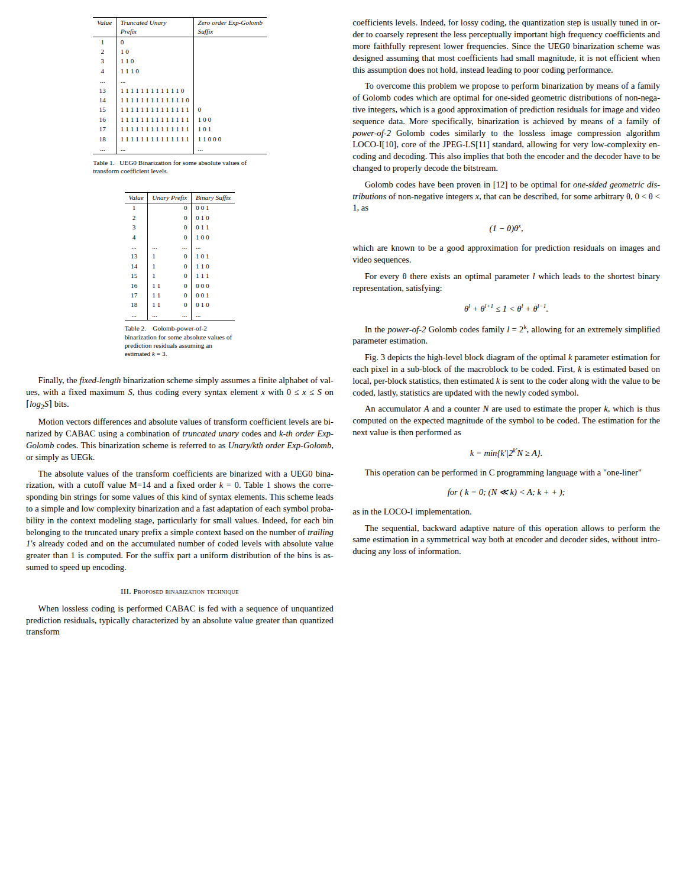Table 1. UEG0 Binarization for some absolute values of transform coefficient levels.
| Value | Truncated Unary Prefix | Zero order Exp-Golomb Suffix |
| --- | --- | --- |
| 1 | 0 | |
| 2 | 1 0 | |
| 3 | 1 1 0 | |
| 4 | 1 1 1 0 | |
| ... | ... | |
| 13 | 1 1 1 1 1 1 1 1 1 1 1 1 0 | |
| 14 | 1 1 1 1 1 1 1 1 1 1 1 1 1 0 | |
| 15 | 1 1 1 1 1 1 1 1 1 1 1 1 1 1 | 0 |
| 16 | 1 1 1 1 1 1 1 1 1 1 1 1 1 1 | 1 0 0 |
| 17 | 1 1 1 1 1 1 1 1 1 1 1 1 1 1 | 1 0 1 |
| 18 | 1 1 1 1 1 1 1 1 1 1 1 1 1 1 | 1 1 0 0 0 |
| ... | ... | ... |
Table 2. Golomb-power-of-2 binarization for some absolute values of prediction residuals assuming an estimated k = 3.
| Value | Unary Prefix | Binary Suffix |
| --- | --- | --- |
| 1 | | 0 | 0 0 1 |
| 2 | | 0 | 0 1 0 |
| 3 | | 0 | 0 1 1 |
| 4 | | 0 | 1 0 0 |
| ... | ... | ... | ... |
| 13 | 1 | 0 | 1 0 1 |
| 14 | 1 | 0 | 1 1 0 |
| 15 | 1 | 0 | 1 1 1 |
| 16 | 1 1 | 0 | 0 0 0 |
| 17 | 1 1 | 0 | 0 0 1 |
| 18 | 1 1 | 0 | 0 1 0 |
| ... | ... | ... | ... |
Finally, the fixed-length binarization scheme simply assumes a finite alphabet of values, with a fixed maximum S, thus coding every syntax element x with 0 ≤ x ≤ S on ⌈log2S⌉ bits.
Motion vectors differences and absolute values of transform coefficient levels are binarized by CABAC using a combination of truncated unary codes and k-th order Exp-Golomb codes. This binarization scheme is referred to as Unary/kth order Exp-Golomb, or simply as UEGk.
The absolute values of the transform coefficients are binarized with a UEG0 binarization, with a cutoff value M=14 and a fixed order k = 0. Table 1 shows the corresponding bin strings for some values of this kind of syntax elements. This scheme leads to a simple and low complexity binarization and a fast adaptation of each symbol probability in the context modeling stage, particularly for small values. Indeed, for each bin belonging to the truncated unary prefix a simple context based on the number of trailing 1's already coded and on the accumulated number of coded levels with absolute value greater than 1 is computed. For the suffix part a uniform distribution of the bins is assumed to speed up encoding.
III. Proposed binarization technique
When lossless coding is performed CABAC is fed with a sequence of unquantized prediction residuals, typically characterized by an absolute value greater than quantized transform
coefficients levels. Indeed, for lossy coding, the quantization step is usually tuned in order to coarsely represent the less perceptually important high frequency coefficients and more faithfully represent lower frequencies. Since the UEG0 binarization scheme was designed assuming that most coefficients had small magnitude, it is not efficient when this assumption does not hold, instead leading to poor coding performance.
To overcome this problem we propose to perform binarization by means of a family of Golomb codes which are optimal for one-sided geometric distributions of non-negative integers, which is a good approximation of prediction residuals for image and video sequence data. More specifically, binarization is achieved by means of a family of power-of-2 Golomb codes similarly to the lossless image compression algorithm LOCO-I[10], core of the JPEG-LS[11] standard, allowing for very low-complexity encoding and decoding. This also implies that both the encoder and the decoder have to be changed to properly decode the bitstream.
Golomb codes have been proven in [12] to be optimal for one-sided geometric distributions of non-negative integers x, that can be described, for some arbitrary θ, 0 < θ < 1, as
(1 − θ)θx,
which are known to be a good approximation for prediction residuals on images and video sequences.
For every θ there exists an optimal parameter l which leads to the shortest binary representation, satisfying:
θl + θl+1 ≤ 1 < θl + θl−1.
In the power-of-2 Golomb codes family l = 2k, allowing for an extremely simplified parameter estimation.
Fig. 3 depicts the high-level block diagram of the optimal k parameter estimation for each pixel in a sub-block of the macroblock to be coded. First, k is estimated based on local, per-block statistics, then estimated k is sent to the coder along with the value to be coded, lastly, statistics are updated with the newly coded symbol.
An accumulator A and a counter N are used to estimate the proper k, which is thus computed on the expected magnitude of the symbol to be coded. The estimation for the next value is then performed as
k = min{k′|2k′N ≥ A}.
This operation can be performed in C programming language with a "one-liner"
for ( k = 0; (N ≪ k) < A; k + + );
as in the LOCO-I implementation.
The sequential, backward adaptive nature of this operation allows to perform the same estimation in a symmetrical way both at encoder and decoder sides, without introducing any loss of information.